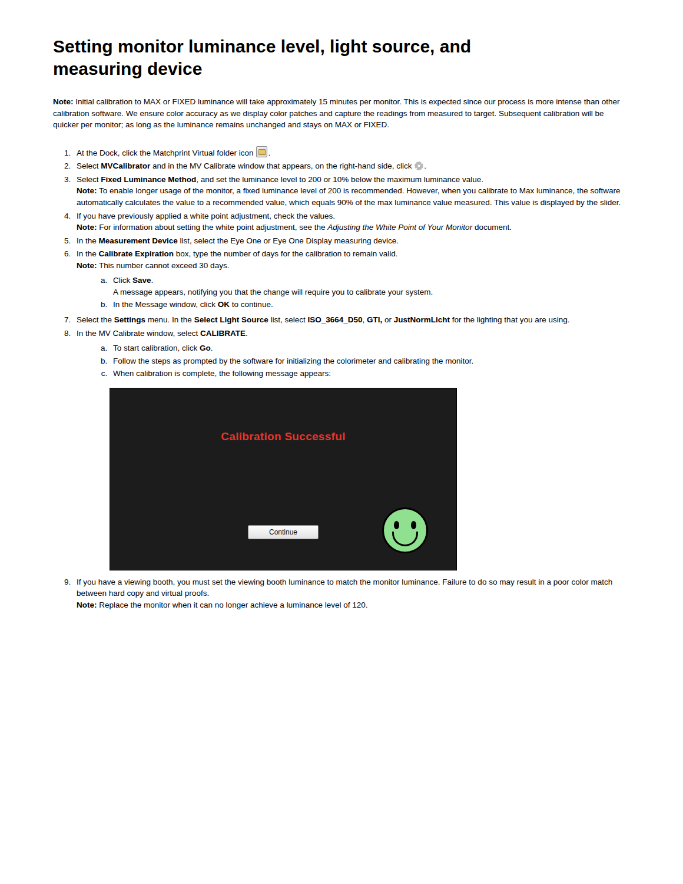Setting monitor luminance level, light source, and
measuring device
Note: Initial calibration to MAX or FIXED luminance will take approximately 15 minutes per monitor. This is expected since our process is more intense than other calibration software. We ensure color accuracy as we display color patches and capture the readings from measured to target. Subsequent calibration will be quicker per monitor; as long as the luminance remains unchanged and stays on MAX or FIXED.
At the Dock, click the Matchprint Virtual folder icon .
Select MVCalibrator and in the MV Calibrate window that appears, on the right-hand side, click .
Select Fixed Luminance Method, and set the luminance level to 200 or 10% below the maximum luminance value.
Note: To enable longer usage of the monitor, a fixed luminance level of 200 is recommended. However, when you calibrate to Max luminance, the software automatically calculates the value to a recommended value, which equals 90% of the max luminance value measured. This value is displayed by the slider.
If you have previously applied a white point adjustment, check the values.
Note: For information about setting the white point adjustment, see the Adjusting the White Point of Your Monitor document.
In the Measurement Device list, select the Eye One or Eye One Display measuring device.
In the Calibrate Expiration box, type the number of days for the calibration to remain valid.
Note: This number cannot exceed 30 days.
Click Save.
A message appears, notifying you that the change will require you to calibrate your system.
In the Message window, click OK to continue.
Select the Settings menu. In the Select Light Source list, select ISO_3664_D50, GTI, or JustNormLicht for the lighting that you are using.
In the MV Calibrate window, select CALIBRATE.
To start calibration, click Go.
Follow the steps as prompted by the software for initializing the colorimeter and calibrating the monitor.
When calibration is complete, the following message appears:
Calibration Successful
Continue
If you have a viewing booth, you must set the viewing booth luminance to match the monitor luminance. Failure to do so may result in a poor color match between hard copy and virtual proofs.
Note: Replace the monitor when it can no longer achieve a luminance level of 120.